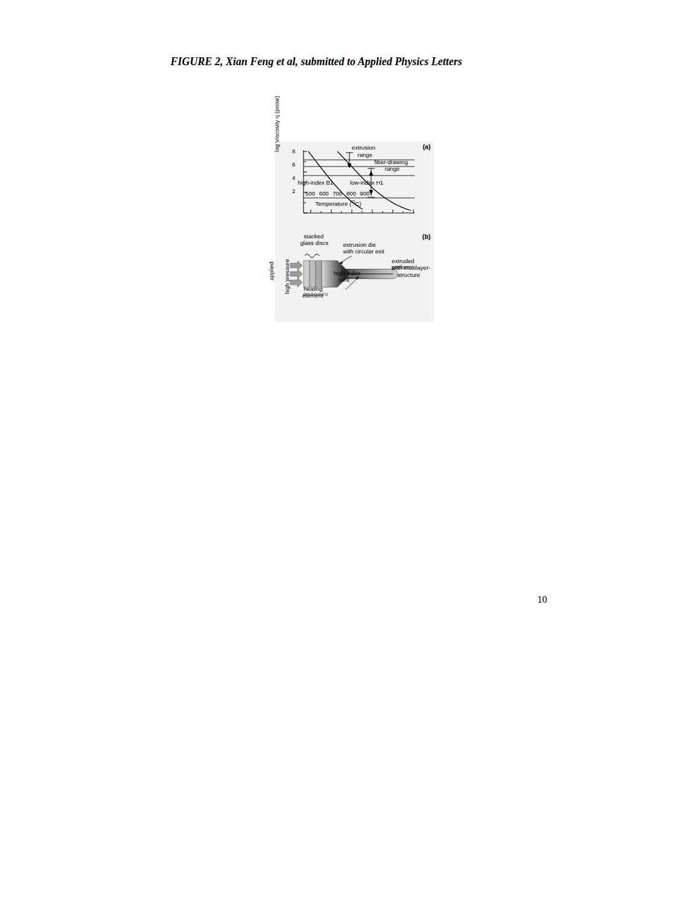FIGURE 2, Xian Feng et al, submitted to Applied Physics Letters
(a) log Viscosity η (poise) 8 6 4 2 500 600 700 800 900 Temperature (OC) extrusion range fiber-drawing range high-index B1 low-index H1
(b) stacked glass discs extrusion die with circular exit extruded preform with multilayer- structure high-index core heating element applied high pressure
10